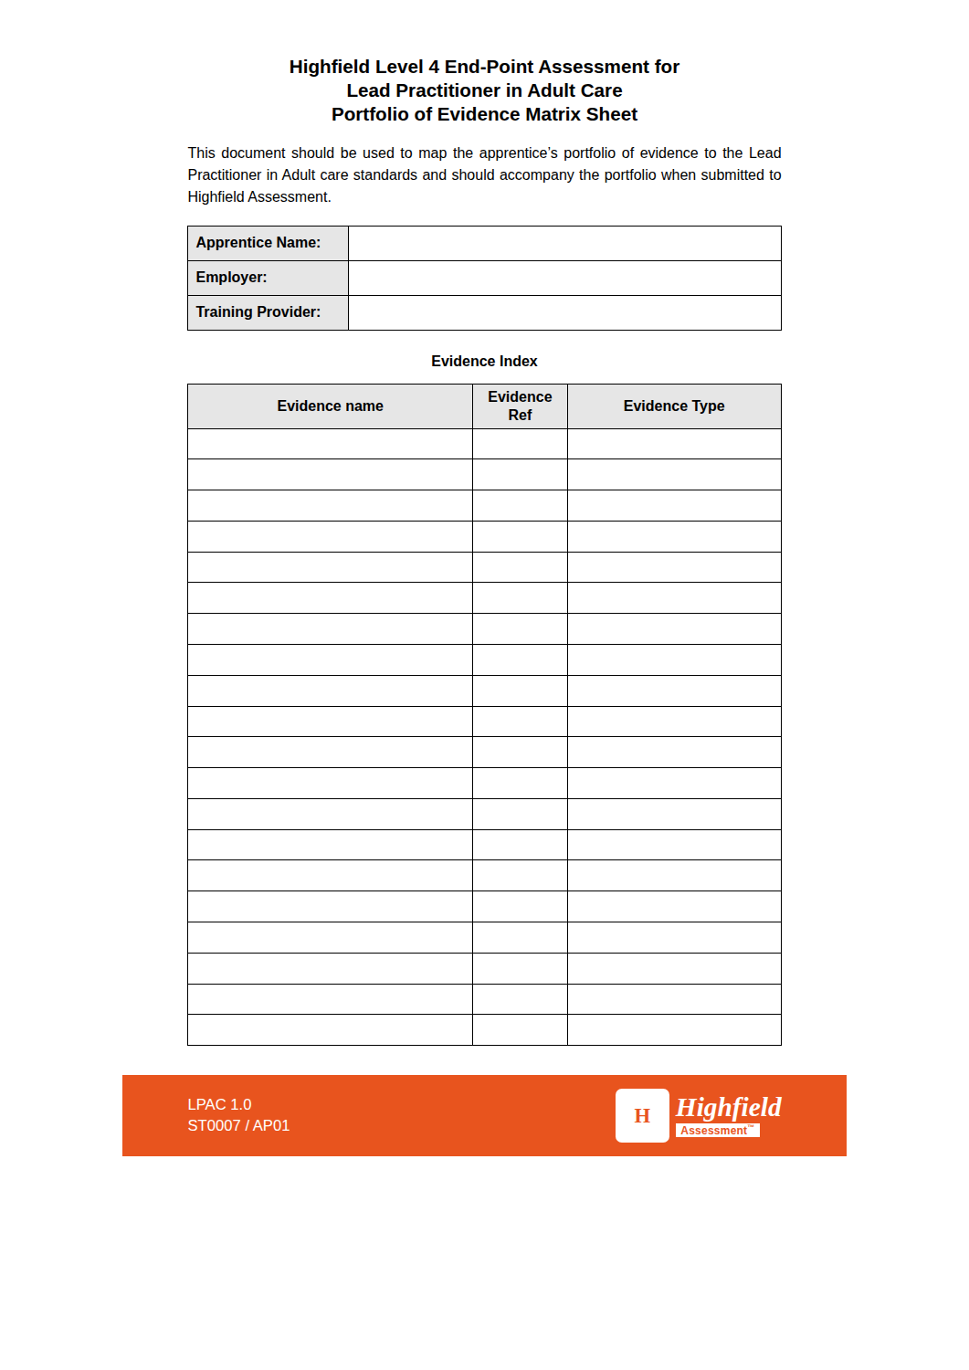Highfield Level 4 End-Point Assessment for Lead Practitioner in Adult Care Portfolio of Evidence Matrix Sheet
This document should be used to map the apprentice’s portfolio of evidence to the Lead Practitioner in Adult care standards and should accompany the portfolio when submitted to Highfield Assessment.
| Apprentice Name: | |
| Employer: | |
| Training Provider: | |
Evidence Index
| Evidence name | Evidence Ref | Evidence Type |
| --- | --- | --- |
LPAC 1.0
ST0007 / AP01
H
Highfield Assessment™